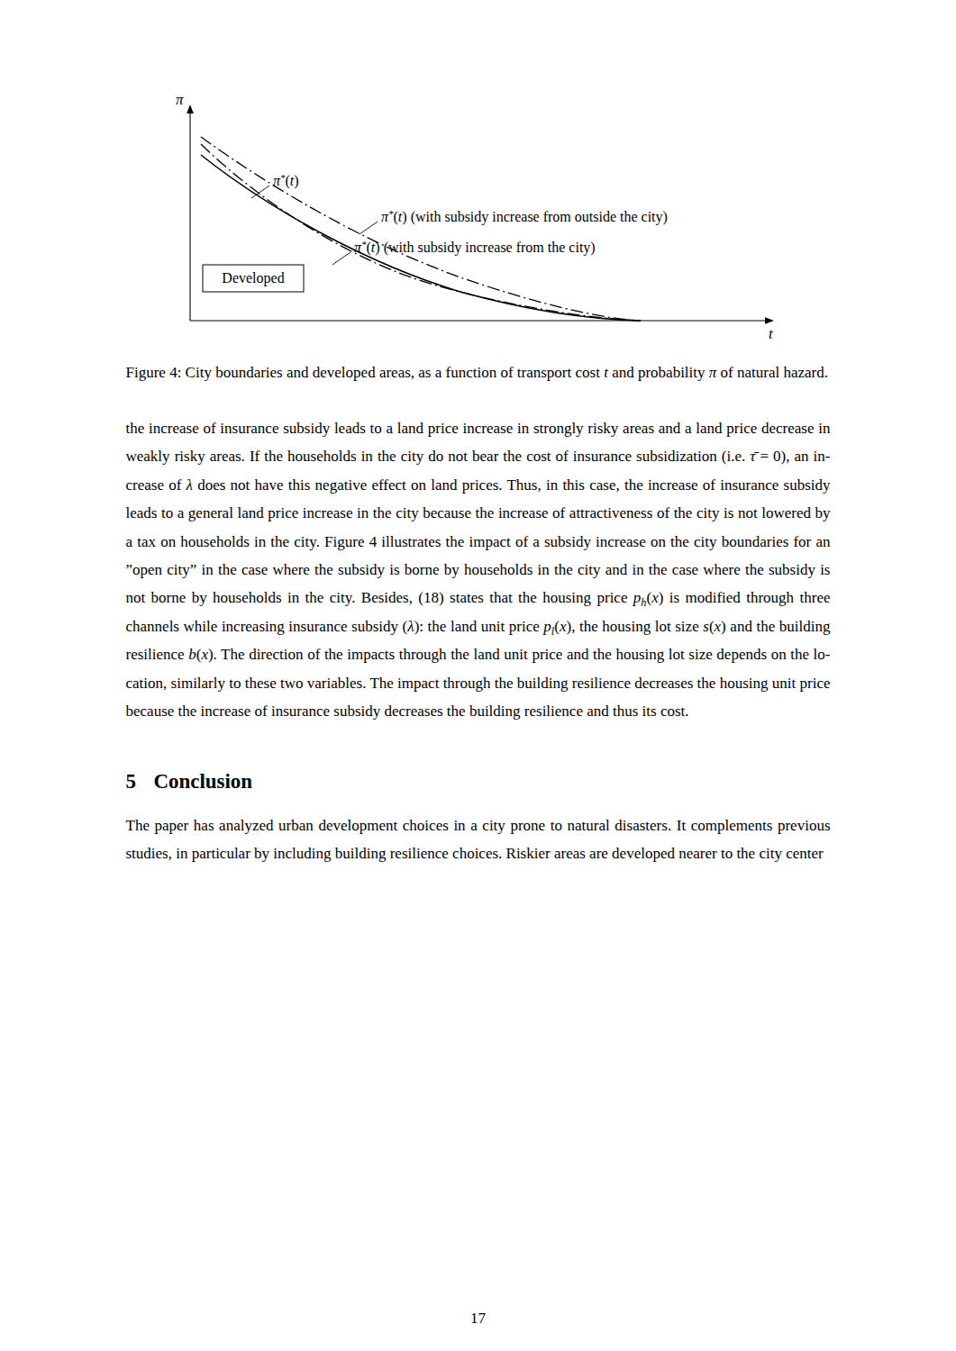π t π*(t) π*(t) (with subsidy increase from outside the city) π*(t) (with subsidy increase from the city) Developed
Figure 4: City boundaries and developed areas, as a function of transport cost t and probability π of natural hazard.
the increase of insurance subsidy leads to a land price increase in strongly risky areas and a land price decrease in weakly risky areas. If the households in the city do not bear the cost of insurance subsidization (i.e. τ̄ = 0), an increase of λ does not have this negative effect on land prices. Thus, in this case, the increase of insurance subsidy leads to a general land price increase in the city because the increase of attractiveness of the city is not lowered by a tax on households in the city. Figure 4 illustrates the impact of a subsidy increase on the city boundaries for an ”open city” in the case where the subsidy is borne by households in the city and in the case where the subsidy is not borne by households in the city. Besides, (18) states that the housing price ph(x) is modified through three channels while increasing insurance subsidy (λ): the land unit price pl(x), the housing lot size s(x) and the building resilience b(x). The direction of the impacts through the land unit price and the housing lot size depends on the location, similarly to these two variables. The impact through the building resilience decreases the housing unit price because the increase of insurance subsidy decreases the building resilience and thus its cost.
5 Conclusion
The paper has analyzed urban development choices in a city prone to natural disasters. It complements previous studies, in particular by including building resilience choices. Riskier areas are developed nearer to the city center
17